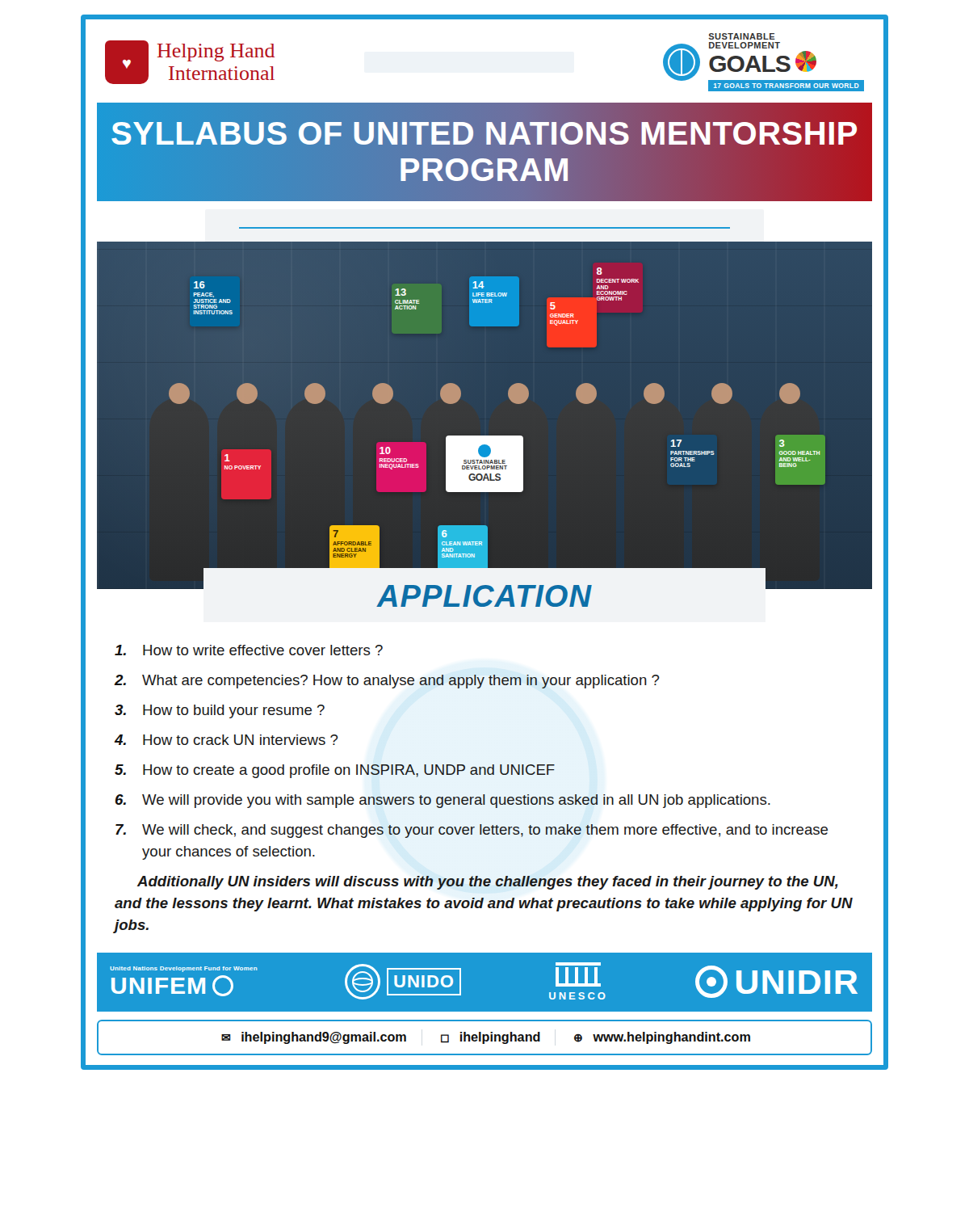Helping Hand International
SUSTAINABLE DEVELOPMENT
GOALS
17 GOALS TO TRANSFORM OUR WORLD
Syllabus of United Nations Mentorship Program
16 Peace, Justice and Strong Institutions
13 Climate Action
14 Life Below Water
8 Decent Work and Economic Growth
5 Gender Equality
1 No Poverty
10 Reduced Inequalities
17 Partnerships for the Goals
3 Good Health and Well-Being
7 Affordable and Clean Energy
6 Clean Water and Sanitation
SUSTAINABLE
DEVELOPMENT GOALS
Application
How to write effective cover letters ?
What are competencies? How to analyse and apply them in your application ?
How to build your resume ?
How to crack UN interviews ?
How to create a good profile on INSPIRA, UNDP and UNICEF
We will provide you with sample answers to general questions asked in all UN job applications.
We will check, and suggest changes to your cover letters, to make them more effective, and to increase your chances of selection.
Additionally UN insiders will discuss with you the challenges they faced in their journey to the UN, and the lessons they learnt. What mistakes to avoid and what precautions to take while applying for UN jobs.
United Nations Development Fund for Women UNIFEM
UNIDO
UNESCO
UNIDIR
✉ ihelpinghand9@gmail.com ◻ ihelpinghand ⊕ www.helpinghandint.com